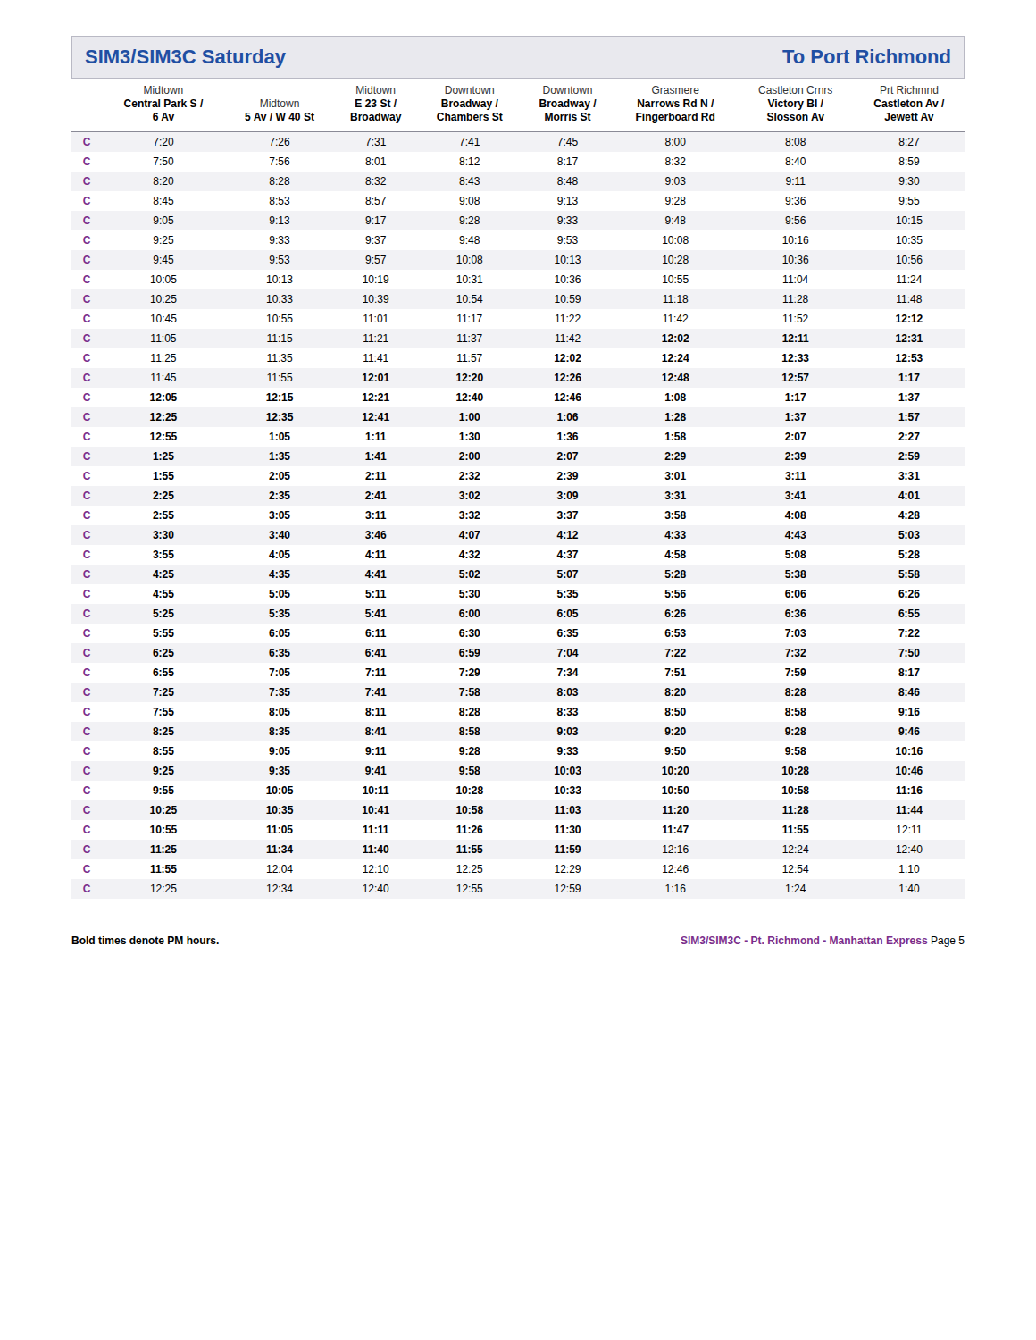SIM3/SIM3C Saturday
To Port Richmond
| | Midtown Central Park S / 6 Av | Midtown 5 Av / W 40 St | Midtown E 23 St / Broadway | Downtown Broadway / Chambers St | Downtown Broadway / Morris St | Grasmere Narrows Rd N / Fingerboard Rd | Castleton Crnrs Victory Bl / Slosson Av | Prt Richmnd Castleton Av / Jewett Av |
| --- | --- | --- | --- | --- | --- | --- | --- | --- |
| C | 7:20 | 7:26 | 7:31 | 7:41 | 7:45 | 8:00 | 8:08 | 8:27 |
| C | 7:50 | 7:56 | 8:01 | 8:12 | 8:17 | 8:32 | 8:40 | 8:59 |
| C | 8:20 | 8:28 | 8:32 | 8:43 | 8:48 | 9:03 | 9:11 | 9:30 |
| C | 8:45 | 8:53 | 8:57 | 9:08 | 9:13 | 9:28 | 9:36 | 9:55 |
| C | 9:05 | 9:13 | 9:17 | 9:28 | 9:33 | 9:48 | 9:56 | 10:15 |
| C | 9:25 | 9:33 | 9:37 | 9:48 | 9:53 | 10:08 | 10:16 | 10:35 |
| C | 9:45 | 9:53 | 9:57 | 10:08 | 10:13 | 10:28 | 10:36 | 10:56 |
| C | 10:05 | 10:13 | 10:19 | 10:31 | 10:36 | 10:55 | 11:04 | 11:24 |
| C | 10:25 | 10:33 | 10:39 | 10:54 | 10:59 | 11:18 | 11:28 | 11:48 |
| C | 10:45 | 10:55 | 11:01 | 11:17 | 11:22 | 11:42 | 11:52 | 12:12 |
| C | 11:05 | 11:15 | 11:21 | 11:37 | 11:42 | 12:02 | 12:11 | 12:31 |
| C | 11:25 | 11:35 | 11:41 | 11:57 | 12:02 | 12:24 | 12:33 | 12:53 |
| C | 11:45 | 11:55 | 12:01 | 12:20 | 12:26 | 12:48 | 12:57 | 1:17 |
| C | 12:05 | 12:15 | 12:21 | 12:40 | 12:46 | 1:08 | 1:17 | 1:37 |
| C | 12:25 | 12:35 | 12:41 | 1:00 | 1:06 | 1:28 | 1:37 | 1:57 |
| C | 12:55 | 1:05 | 1:11 | 1:30 | 1:36 | 1:58 | 2:07 | 2:27 |
| C | 1:25 | 1:35 | 1:41 | 2:00 | 2:07 | 2:29 | 2:39 | 2:59 |
| C | 1:55 | 2:05 | 2:11 | 2:32 | 2:39 | 3:01 | 3:11 | 3:31 |
| C | 2:25 | 2:35 | 2:41 | 3:02 | 3:09 | 3:31 | 3:41 | 4:01 |
| C | 2:55 | 3:05 | 3:11 | 3:32 | 3:37 | 3:58 | 4:08 | 4:28 |
| C | 3:30 | 3:40 | 3:46 | 4:07 | 4:12 | 4:33 | 4:43 | 5:03 |
| C | 3:55 | 4:05 | 4:11 | 4:32 | 4:37 | 4:58 | 5:08 | 5:28 |
| C | 4:25 | 4:35 | 4:41 | 5:02 | 5:07 | 5:28 | 5:38 | 5:58 |
| C | 4:55 | 5:05 | 5:11 | 5:30 | 5:35 | 5:56 | 6:06 | 6:26 |
| C | 5:25 | 5:35 | 5:41 | 6:00 | 6:05 | 6:26 | 6:36 | 6:55 |
| C | 5:55 | 6:05 | 6:11 | 6:30 | 6:35 | 6:53 | 7:03 | 7:22 |
| C | 6:25 | 6:35 | 6:41 | 6:59 | 7:04 | 7:22 | 7:32 | 7:50 |
| C | 6:55 | 7:05 | 7:11 | 7:29 | 7:34 | 7:51 | 7:59 | 8:17 |
| C | 7:25 | 7:35 | 7:41 | 7:58 | 8:03 | 8:20 | 8:28 | 8:46 |
| C | 7:55 | 8:05 | 8:11 | 8:28 | 8:33 | 8:50 | 8:58 | 9:16 |
| C | 8:25 | 8:35 | 8:41 | 8:58 | 9:03 | 9:20 | 9:28 | 9:46 |
| C | 8:55 | 9:05 | 9:11 | 9:28 | 9:33 | 9:50 | 9:58 | 10:16 |
| C | 9:25 | 9:35 | 9:41 | 9:58 | 10:03 | 10:20 | 10:28 | 10:46 |
| C | 9:55 | 10:05 | 10:11 | 10:28 | 10:33 | 10:50 | 10:58 | 11:16 |
| C | 10:25 | 10:35 | 10:41 | 10:58 | 11:03 | 11:20 | 11:28 | 11:44 |
| C | 10:55 | 11:05 | 11:11 | 11:26 | 11:30 | 11:47 | 11:55 | 12:11 |
| C | 11:25 | 11:34 | 11:40 | 11:55 | 11:59 | 12:16 | 12:24 | 12:40 |
| C | 11:55 | 12:04 | 12:10 | 12:25 | 12:29 | 12:46 | 12:54 | 1:10 |
| C | 12:25 | 12:34 | 12:40 | 12:55 | 12:59 | 1:16 | 1:24 | 1:40 |
Bold times denote PM hours.
SIM3/SIM3C - Pt. Richmond - Manhattan Express Page 5